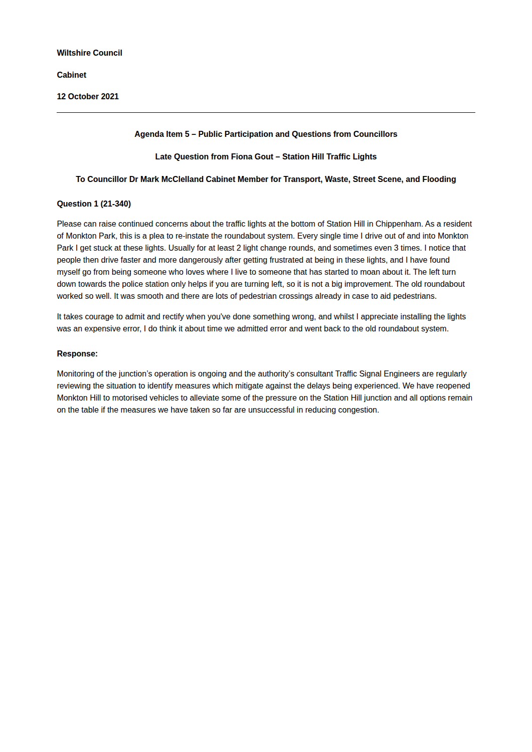Wiltshire Council
Cabinet
12 October 2021
Agenda Item 5 – Public Participation and Questions from Councillors
Late Question from Fiona Gout – Station Hill Traffic Lights
To Councillor Dr Mark McClelland Cabinet Member for Transport, Waste, Street Scene, and Flooding
Question 1 (21-340)
Please can raise continued concerns about the traffic lights at the bottom of Station Hill in Chippenham. As a resident of Monkton Park, this is a plea to re-instate the roundabout system. Every single time I drive out of and into Monkton Park I get stuck at these lights. Usually for at least 2 light change rounds, and sometimes even 3 times. I notice that people then drive faster and more dangerously after getting frustrated at being in these lights, and I have found myself go from being someone who loves where I live to someone that has started to moan about it. The left turn down towards the police station only helps if you are turning left, so it is not a big improvement. The old roundabout worked so well. It was smooth and there are lots of pedestrian crossings already in case to aid pedestrians.
It takes courage to admit and rectify when you've done something wrong, and whilst I appreciate installing the lights was an expensive error, I do think it about time we admitted error and went back to the old roundabout system.
Response:
Monitoring of the junction’s operation is ongoing and the authority’s consultant Traffic Signal Engineers are regularly reviewing the situation to identify measures which mitigate against the delays being experienced. We have reopened Monkton Hill to motorised vehicles to alleviate some of the pressure on the Station Hill junction and all options remain on the table if the measures we have taken so far are unsuccessful in reducing congestion.